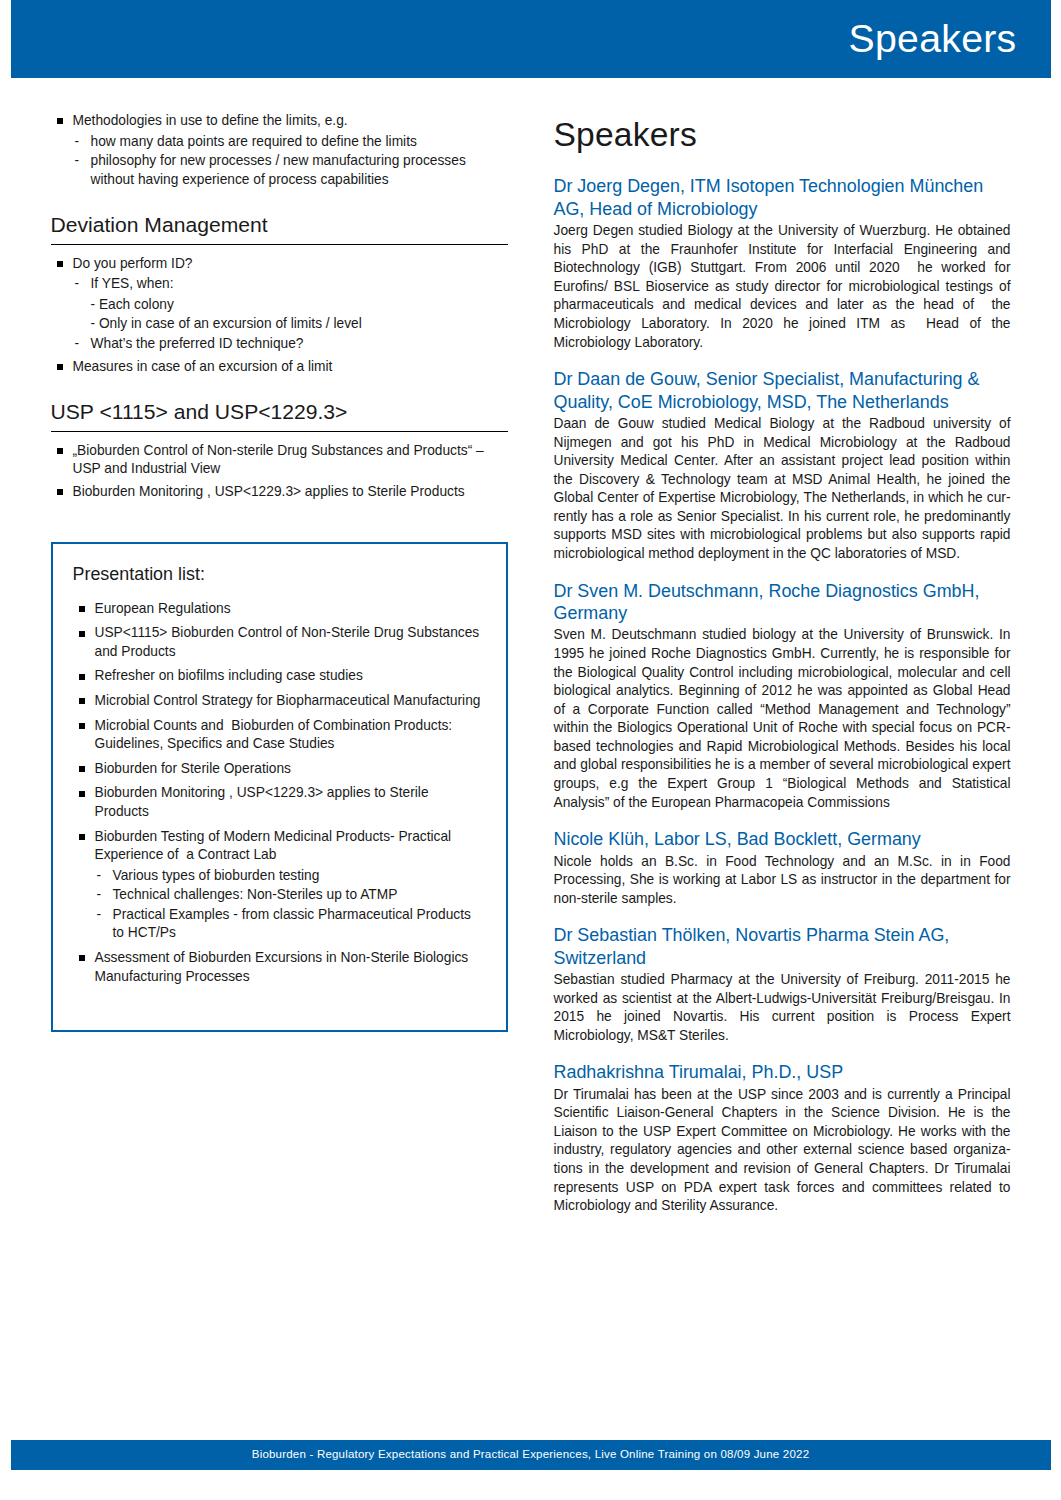Speakers
Methodologies in use to define the limits, e.g.
how many data points are required to define the limits
philosophy for new processes / new manufacturing processes without having experience of process capabilities
Deviation Management
Do you perform ID?
If YES, when:
- Each colony
- Only in case of an excursion of limits / level
What’s the preferred ID technique?
Measures in case of an excursion of a limit
USP <1115> and USP<1229.3>
„Bioburden Control of Non-sterile Drug Substances and Products“ – USP and Industrial View
Bioburden Monitoring , USP<1229.3> applies to Sterile Products
Presentation list:
European Regulations
USP<1115> Bioburden Control of Non-Sterile Drug Substances and Products
Refresher on biofilms including case studies
Microbial Control Strategy for Biopharmaceutical Manufacturing
Microbial Counts and Bioburden of Combination Products: Guidelines, Specifics and Case Studies
Bioburden for Sterile Operations
Bioburden Monitoring , USP<1229.3> applies to Sterile Products
Bioburden Testing of Modern Medicinal Products- Practical Experience of a Contract Lab
Various types of bioburden testing
Technical challenges: Non-Steriles up to ATMP
Practical Examples - from classic Pharmaceutical Products to HCT/Ps
Assessment of Bioburden Excursions in Non-Sterile Biologics Manufacturing Processes
Speakers
Dr Joerg Degen, ITM Isotopen Technologien München AG, Head of Microbiology
Joerg Degen studied Biology at the University of Wuerzburg. He obtained his PhD at the Fraunhofer Institute for Interfacial Engineering and Biotechnology (IGB) Stuttgart. From 2006 until 2020 he worked for Eurofins/ BSL Bioservice as study director for microbiological testings of pharmaceuticals and medical devices and later as the head of the Microbiology Laboratory. In 2020 he joined ITM as Head of the Microbiology Laboratory.
Dr Daan de Gouw, Senior Specialist, Manufacturing & Quality, CoE Microbiology, MSD, The Netherlands
Daan de Gouw studied Medical Biology at the Radboud university of Nijmegen and got his PhD in Medical Microbiology at the Radboud University Medical Center. After an assistant project lead position within the Discovery & Technology team at MSD Animal Health, he joined the Global Center of Expertise Microbiology, The Netherlands, in which he currently has a role as Senior Specialist. In his current role, he predominantly supports MSD sites with microbiological problems but also supports rapid microbiological method deployment in the QC laboratories of MSD.
Dr Sven M. Deutschmann, Roche Diagnostics GmbH, Germany
Sven M. Deutschmann studied biology at the University of Brunswick. In 1995 he joined Roche Diagnostics GmbH. Currently, he is responsible for the Biological Quality Control including microbiological, molecular and cell biological analytics. Beginning of 2012 he was appointed as Global Head of a Corporate Function called “Method Management and Technology” within the Biologics Operational Unit of Roche with special focus on PCR-based technologies and Rapid Microbiological Methods. Besides his local and global responsibilities he is a member of several microbiological expert groups, e.g the Expert Group 1 “Biological Methods and Statistical Analysis” of the European Pharmacopeia Commissions
Nicole Klüh, Labor LS, Bad Bocklett, Germany
Nicole holds an B.Sc. in Food Technology and an M.Sc. in in Food Processing, She is working at Labor LS as instructor in the department for non-sterile samples.
Dr Sebastian Thölken, Novartis Pharma Stein AG, Switzerland
Sebastian studied Pharmacy at the University of Freiburg. 2011-2015 he worked as scientist at the Albert-Ludwigs-Universität Freiburg/Breisgau. In 2015 he joined Novartis. His current position is Process Expert Microbiology, MS&T Steriles.
Radhakrishna Tirumalai, Ph.D., USP
Dr Tirumalai has been at the USP since 2003 and is currently a Principal Scientific Liaison-General Chapters in the Science Division. He is the Liaison to the USP Expert Committee on Microbiology. He works with the industry, regulatory agencies and other external science based organizations in the development and revision of General Chapters. Dr Tirumalai represents USP on PDA expert task forces and committees related to Microbiology and Sterility Assurance.
Bioburden - Regulatory Expectations and Practical Experiences, Live Online Training on 08/09 June 2022